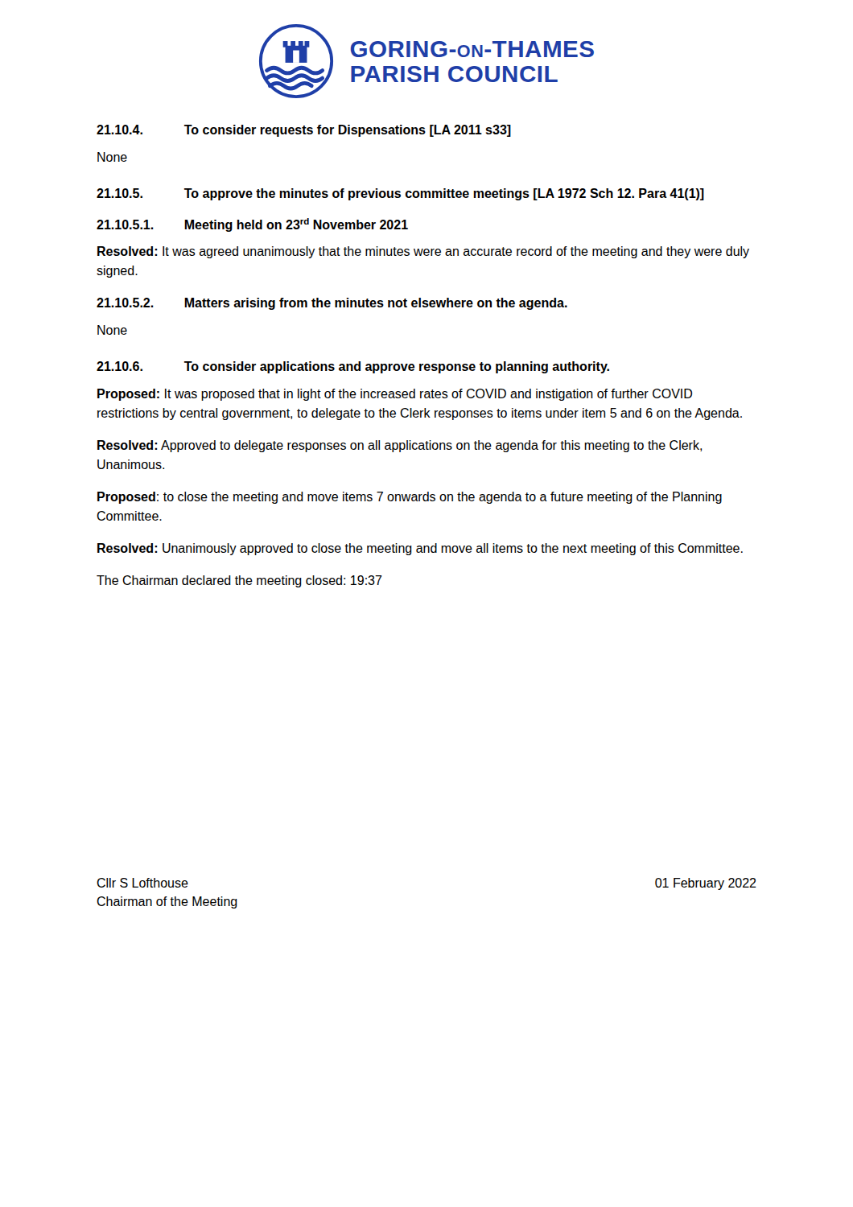GORING-on-THAMES PARISH COUNCIL
21.10.4. To consider requests for Dispensations [LA 2011 s33]
None
21.10.5. To approve the minutes of previous committee meetings [LA 1972 Sch 12. Para 41(1)]
21.10.5.1. Meeting held on 23rd November 2021
Resolved: It was agreed unanimously that the minutes were an accurate record of the meeting and they were duly signed.
21.10.5.2. Matters arising from the minutes not elsewhere on the agenda.
None
21.10.6. To consider applications and approve response to planning authority.
Proposed: It was proposed that in light of the increased rates of COVID and instigation of further COVID restrictions by central government, to delegate to the Clerk responses to items under item 5 and 6 on the Agenda.
Resolved: Approved to delegate responses on all applications on the agenda for this meeting to the Clerk, Unanimous.
Proposed: to close the meeting and move items 7 onwards on the agenda to a future meeting of the Planning Committee.
Resolved: Unanimously approved to close the meeting and move all items to the next meeting of this Committee.
The Chairman declared the meeting closed: 19:37
Cllr S Lofthouse
Chairman of the Meeting
01 February 2022